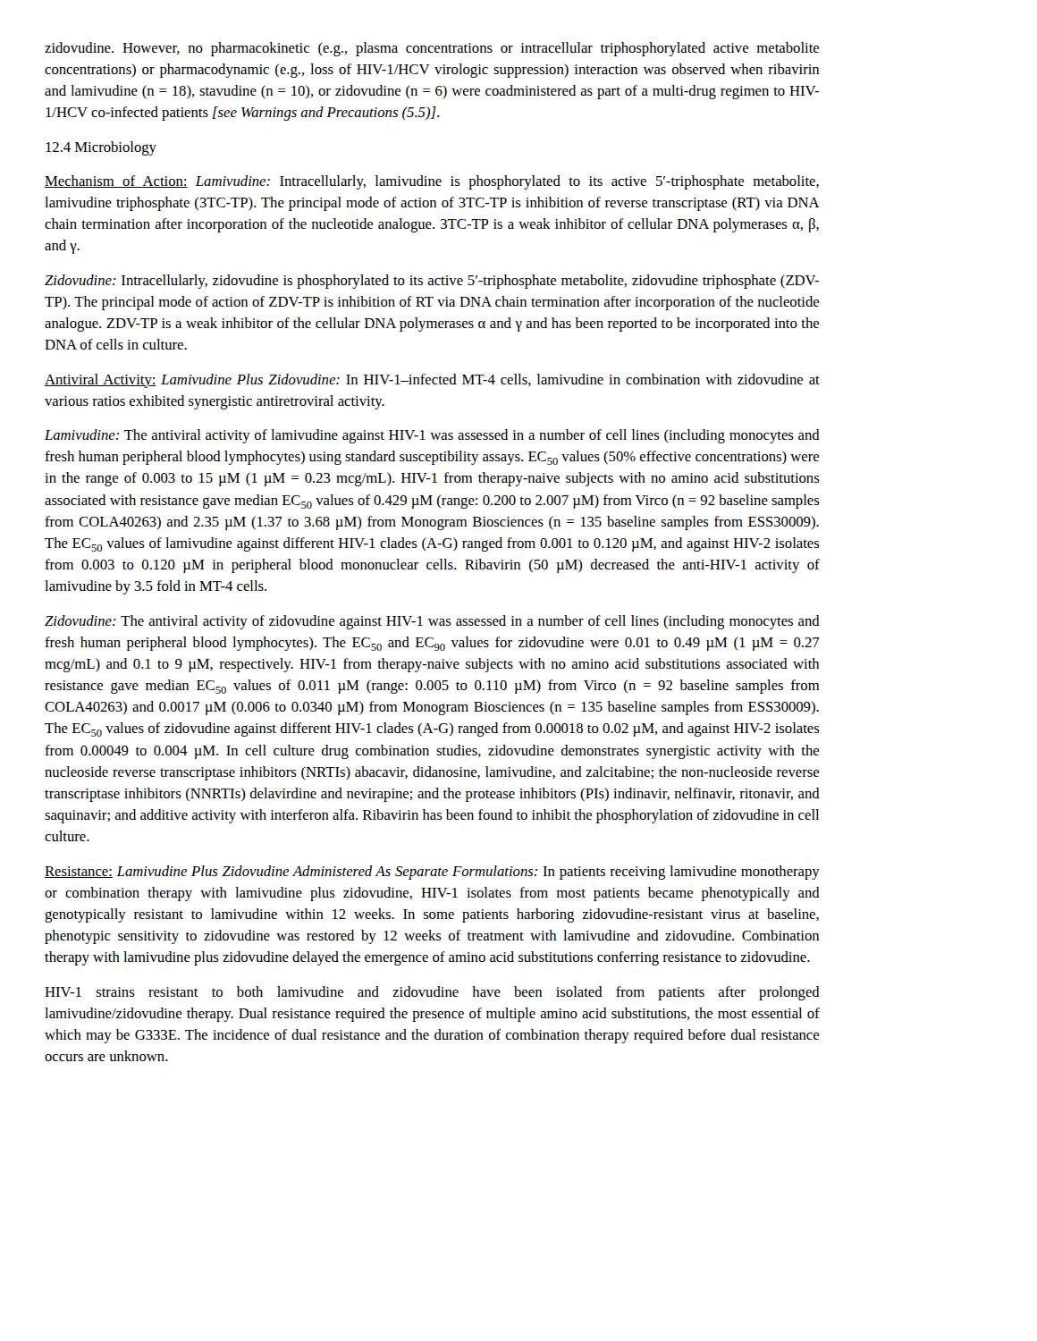zidovudine. However, no pharmacokinetic (e.g., plasma concentrations or intracellular triphosphorylated active metabolite concentrations) or pharmacodynamic (e.g., loss of HIV-1/HCV virologic suppression) interaction was observed when ribavirin and lamivudine (n = 18), stavudine (n = 10), or zidovudine (n = 6) were coadministered as part of a multi-drug regimen to HIV-1/HCV co-infected patients [see Warnings and Precautions (5.5)].
12.4 Microbiology
Mechanism of Action: Lamivudine: Intracellularly, lamivudine is phosphorylated to its active 5′-triphosphate metabolite, lamivudine triphosphate (3TC-TP). The principal mode of action of 3TC-TP is inhibition of reverse transcriptase (RT) via DNA chain termination after incorporation of the nucleotide analogue. 3TC-TP is a weak inhibitor of cellular DNA polymerases α, β, and γ.
Zidovudine: Intracellularly, zidovudine is phosphorylated to its active 5′-triphosphate metabolite, zidovudine triphosphate (ZDV-TP). The principal mode of action of ZDV-TP is inhibition of RT via DNA chain termination after incorporation of the nucleotide analogue. ZDV-TP is a weak inhibitor of the cellular DNA polymerases α and γ and has been reported to be incorporated into the DNA of cells in culture.
Antiviral Activity: Lamivudine Plus Zidovudine: In HIV-1–infected MT-4 cells, lamivudine in combination with zidovudine at various ratios exhibited synergistic antiretroviral activity.
Lamivudine: The antiviral activity of lamivudine against HIV-1 was assessed in a number of cell lines (including monocytes and fresh human peripheral blood lymphocytes) using standard susceptibility assays. EC50 values (50% effective concentrations) were in the range of 0.003 to 15 µM (1 µM = 0.23 mcg/mL). HIV-1 from therapy-naive subjects with no amino acid substitutions associated with resistance gave median EC50 values of 0.429 µM (range: 0.200 to 2.007 µM) from Virco (n = 92 baseline samples from COLA40263) and 2.35 µM (1.37 to 3.68 µM) from Monogram Biosciences (n = 135 baseline samples from ESS30009). The EC50 values of lamivudine against different HIV-1 clades (A-G) ranged from 0.001 to 0.120 µM, and against HIV-2 isolates from 0.003 to 0.120 µM in peripheral blood mononuclear cells. Ribavirin (50 µM) decreased the anti-HIV-1 activity of lamivudine by 3.5 fold in MT-4 cells.
Zidovudine: The antiviral activity of zidovudine against HIV-1 was assessed in a number of cell lines (including monocytes and fresh human peripheral blood lymphocytes). The EC50 and EC90 values for zidovudine were 0.01 to 0.49 µM (1 µM = 0.27 mcg/mL) and 0.1 to 9 µM, respectively. HIV-1 from therapy-naive subjects with no amino acid substitutions associated with resistance gave median EC50 values of 0.011 µM (range: 0.005 to 0.110 µM) from Virco (n = 92 baseline samples from COLA40263) and 0.0017 µM (0.006 to 0.0340 µM) from Monogram Biosciences (n = 135 baseline samples from ESS30009). The EC50 values of zidovudine against different HIV-1 clades (A-G) ranged from 0.00018 to 0.02 µM, and against HIV-2 isolates from 0.00049 to 0.004 µM. In cell culture drug combination studies, zidovudine demonstrates synergistic activity with the nucleoside reverse transcriptase inhibitors (NRTIs) abacavir, didanosine, lamivudine, and zalcitabine; the non-nucleoside reverse transcriptase inhibitors (NNRTIs) delavirdine and nevirapine; and the protease inhibitors (PIs) indinavir, nelfinavir, ritonavir, and saquinavir; and additive activity with interferon alfa. Ribavirin has been found to inhibit the phosphorylation of zidovudine in cell culture.
Resistance: Lamivudine Plus Zidovudine Administered As Separate Formulations: In patients receiving lamivudine monotherapy or combination therapy with lamivudine plus zidovudine, HIV-1 isolates from most patients became phenotypically and genotypically resistant to lamivudine within 12 weeks. In some patients harboring zidovudine-resistant virus at baseline, phenotypic sensitivity to zidovudine was restored by 12 weeks of treatment with lamivudine and zidovudine. Combination therapy with lamivudine plus zidovudine delayed the emergence of amino acid substitutions conferring resistance to zidovudine.
HIV-1 strains resistant to both lamivudine and zidovudine have been isolated from patients after prolonged lamivudine/zidovudine therapy. Dual resistance required the presence of multiple amino acid substitutions, the most essential of which may be G333E. The incidence of dual resistance and the duration of combination therapy required before dual resistance occurs are unknown.